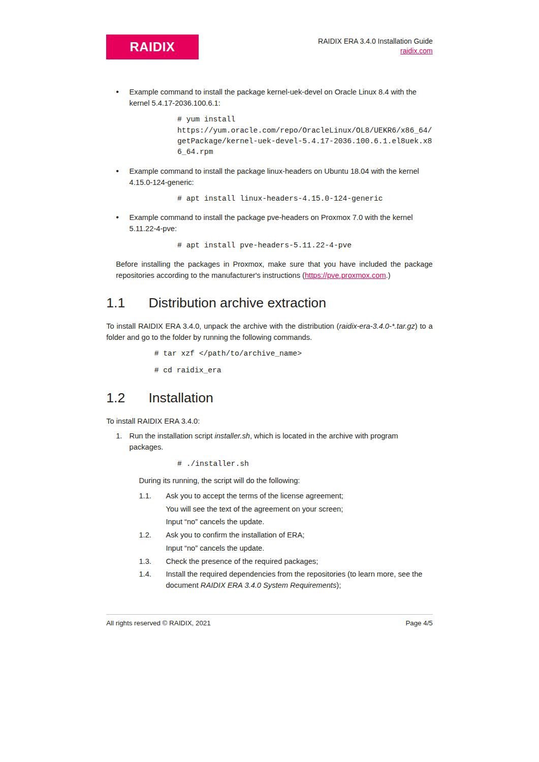RAIDIX
RAIDIX ERA 3.4.0 Installation Guide
raidix.com
Example command to install the package kernel-uek-devel on Oracle Linux 8.4 with the kernel 5.4.17-2036.100.6.1:
# yum install
https://yum.oracle.com/repo/OracleLinux/OL8/UEKR6/x86_64/getPackage/kernel-uek-devel-5.4.17-2036.100.6.1.el8uek.x86_64.rpm
Example command to install the package linux-headers on Ubuntu 18.04 with the kernel 4.15.0-124-generic:
# apt install linux-headers-4.15.0-124-generic
Example command to install the package pve-headers on Proxmox 7.0 with the kernel 5.11.22-4-pve:
# apt install pve-headers-5.11.22-4-pve
Before installing the packages in Proxmox, make sure that you have included the package repositories according to the manufacturer's instructions (https://pve.proxmox.com.)
1.1 Distribution archive extraction
To install RAIDIX ERA 3.4.0, unpack the archive with the distribution (raidix-era-3.4.0-*.tar.gz) to a folder and go to the folder by running the following commands.
# tar xzf </path/to/archive_name>
# cd raidix_era
1.2 Installation
To install RAIDIX ERA 3.4.0:
Run the installation script installer.sh, which is located in the archive with program packages.
# ./installer.sh
During its running, the script will do the following:
Ask you to accept the terms of the license agreement;
You will see the text of the agreement on your screen;
Input “no” cancels the update.
Ask you to confirm the installation of ERA;
Input “no” cancels the update.
Check the presence of the required packages;
Install the required dependencies from the repositories (to learn more, see the document RAIDIX ERA 3.4.0 System Requirements);
All rights reserved © RAIDIX, 2021
Page 4/5